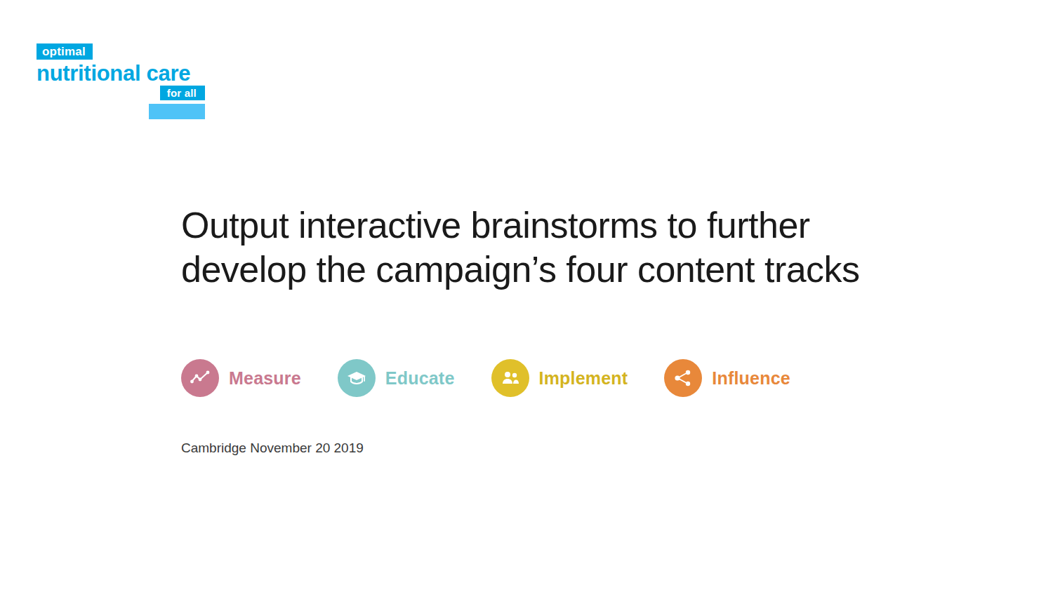optimal nutritional care
for all
Output interactive brainstorms to further develop the campaign’s four content tracks
Measure
Educate
Implement
Influence
Cambridge November 20 2019